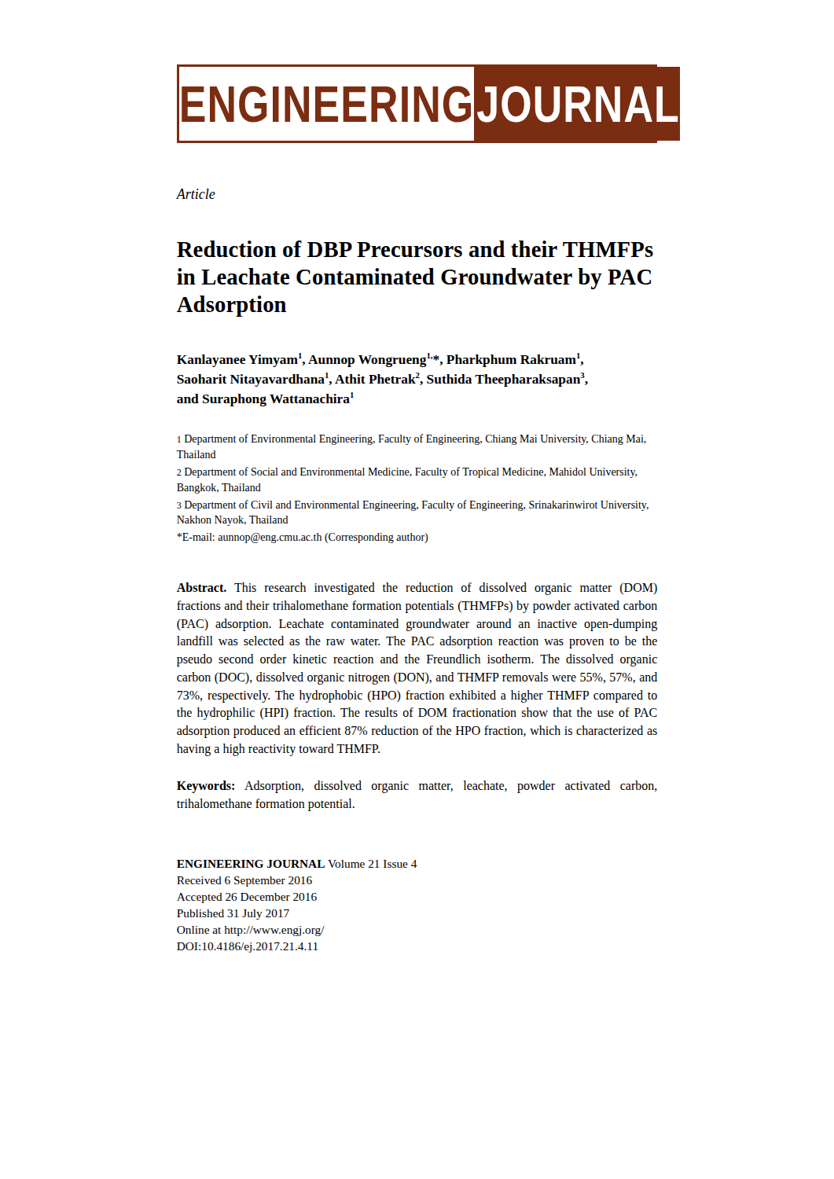Engineering
Journal
Article
Reduction of DBP Precursors and their THMFPs in Leachate Contaminated Groundwater by PAC Adsorption
Kanlayanee Yimyam1, Aunnop Wongrueng1,*, Pharkphum Rakruam1,
Saoharit Nitayavardhana1, Athit Phetrak2, Suthida Theepharaksapan3,
and Suraphong Wattanachira1
1 Department of Environmental Engineering, Faculty of Engineering, Chiang Mai University, Chiang Mai, Thailand
2 Department of Social and Environmental Medicine, Faculty of Tropical Medicine, Mahidol University, Bangkok, Thailand
3 Department of Civil and Environmental Engineering, Faculty of Engineering, Srinakarinwirot University, Nakhon Nayok, Thailand
*E-mail: aunnop@eng.cmu.ac.th (Corresponding author)
Abstract. This research investigated the reduction of dissolved organic matter (DOM) fractions and their trihalomethane formation potentials (THMFPs) by powder activated carbon (PAC) adsorption. Leachate contaminated groundwater around an inactive open-dumping landfill was selected as the raw water. The PAC adsorption reaction was proven to be the pseudo second order kinetic reaction and the Freundlich isotherm. The dissolved organic carbon (DOC), dissolved organic nitrogen (DON), and THMFP removals were 55%, 57%, and 73%, respectively. The hydrophobic (HPO) fraction exhibited a higher THMFP compared to the hydrophilic (HPI) fraction. The results of DOM fractionation show that the use of PAC adsorption produced an efficient 87% reduction of the HPO fraction, which is characterized as having a high reactivity toward THMFP.
Keywords: Adsorption, dissolved organic matter, leachate, powder activated carbon, trihalomethane formation potential.
ENGINEERING JOURNAL Volume 21 Issue 4
Received 6 September 2016
Accepted 26 December 2016
Published 31 July 2017
Online at http://www.engj.org/
DOI:10.4186/ej.2017.21.4.11